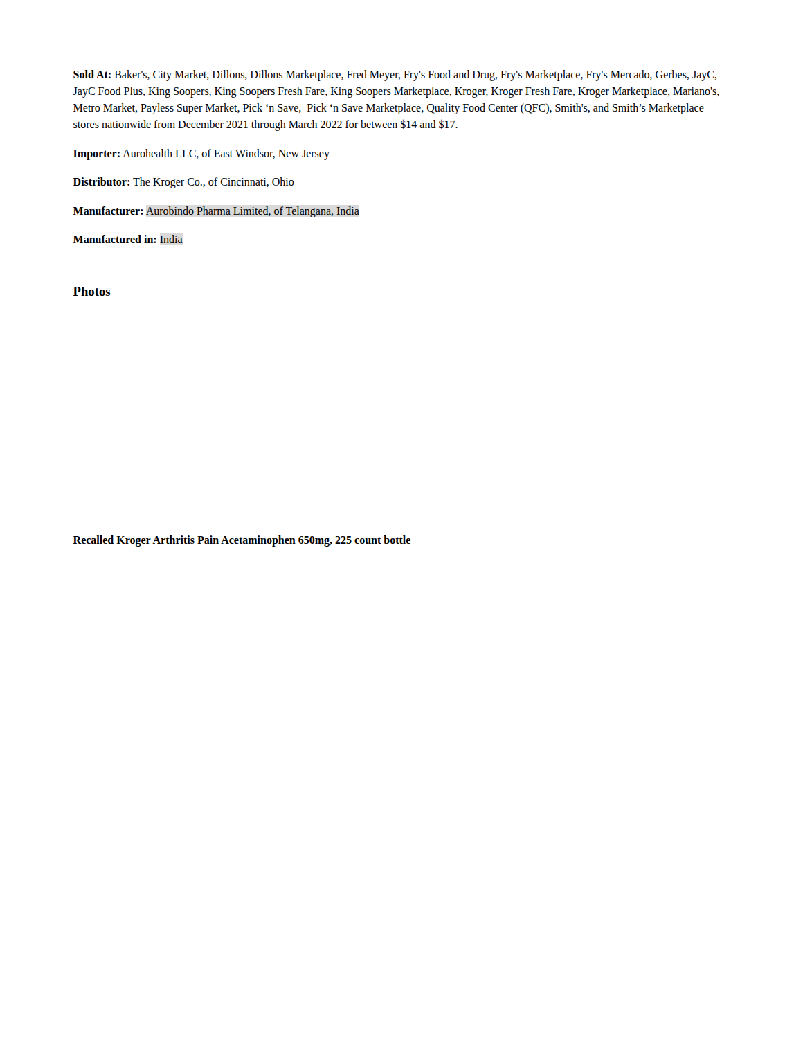Sold At: Baker's, City Market, Dillons, Dillons Marketplace, Fred Meyer, Fry's Food and Drug, Fry's Marketplace, Fry's Mercado, Gerbes, JayC, JayC Food Plus, King Soopers, King Soopers Fresh Fare, King Soopers Marketplace, Kroger, Kroger Fresh Fare, Kroger Marketplace, Mariano's, Metro Market, Payless Super Market, Pick ‘n Save, Pick ‘n Save Marketplace, Quality Food Center (QFC), Smith's, and Smith’s Marketplace stores nationwide from December 2021 through March 2022 for between $14 and $17.
Importer: Aurohealth LLC, of East Windsor, New Jersey
Distributor: The Kroger Co., of Cincinnati, Ohio
Manufacturer: Aurobindo Pharma Limited, of Telangana, India
Manufactured in: India
Photos
Recalled Kroger Arthritis Pain Acetaminophen 650mg, 225 count bottle